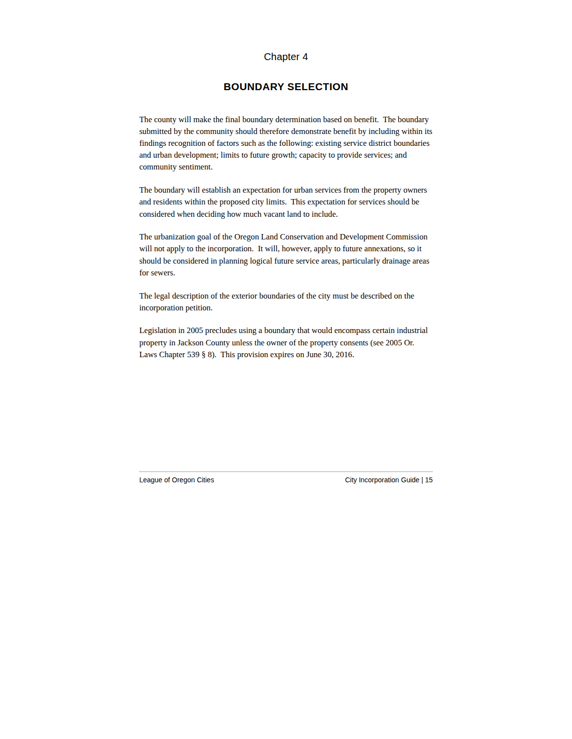Chapter 4
BOUNDARY SELECTION
The county will make the final boundary determination based on benefit. The boundary submitted by the community should therefore demonstrate benefit by including within its findings recognition of factors such as the following: existing service district boundaries and urban development; limits to future growth; capacity to provide services; and community sentiment.
The boundary will establish an expectation for urban services from the property owners and residents within the proposed city limits. This expectation for services should be considered when deciding how much vacant land to include.
The urbanization goal of the Oregon Land Conservation and Development Commission will not apply to the incorporation. It will, however, apply to future annexations, so it should be considered in planning logical future service areas, particularly drainage areas for sewers.
The legal description of the exterior boundaries of the city must be described on the incorporation petition.
Legislation in 2005 precludes using a boundary that would encompass certain industrial property in Jackson County unless the owner of the property consents (see 2005 Or. Laws Chapter 539 § 8). This provision expires on June 30, 2016.
League of Oregon Cities City Incorporation Guide | 15